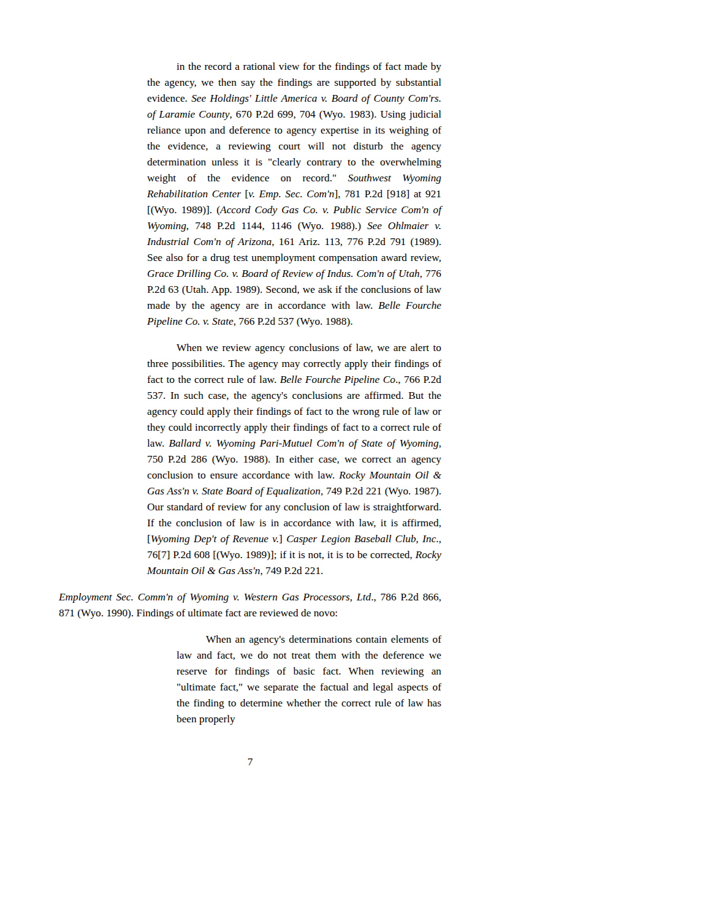in the record a rational view for the findings of fact made by the agency, we then say the findings are supported by substantial evidence. See Holdings' Little America v. Board of County Com'rs. of Laramie County, 670 P.2d 699, 704 (Wyo. 1983). Using judicial reliance upon and deference to agency expertise in its weighing of the evidence, a reviewing court will not disturb the agency determination unless it is "clearly contrary to the overwhelming weight of the evidence on record." Southwest Wyoming Rehabilitation Center [v. Emp. Sec. Com'n], 781 P.2d [918] at 921 [(Wyo. 1989)]. (Accord Cody Gas Co. v. Public Service Com'n of Wyoming, 748 P.2d 1144, 1146 (Wyo. 1988).) See Ohlmaier v. Industrial Com'n of Arizona, 161 Ariz. 113, 776 P.2d 791 (1989). See also for a drug test unemployment compensation award review, Grace Drilling Co. v. Board of Review of Indus. Com'n of Utah, 776 P.2d 63 (Utah. App. 1989). Second, we ask if the conclusions of law made by the agency are in accordance with law. Belle Fourche Pipeline Co. v. State, 766 P.2d 537 (Wyo. 1988).
When we review agency conclusions of law, we are alert to three possibilities. The agency may correctly apply their findings of fact to the correct rule of law. Belle Fourche Pipeline Co., 766 P.2d 537. In such case, the agency's conclusions are affirmed. But the agency could apply their findings of fact to the wrong rule of law or they could incorrectly apply their findings of fact to a correct rule of law. Ballard v. Wyoming Pari-Mutuel Com'n of State of Wyoming, 750 P.2d 286 (Wyo. 1988). In either case, we correct an agency conclusion to ensure accordance with law. Rocky Mountain Oil & Gas Ass'n v. State Board of Equalization, 749 P.2d 221 (Wyo. 1987). Our standard of review for any conclusion of law is straightforward. If the conclusion of law is in accordance with law, it is affirmed, [Wyoming Dep't of Revenue v.] Casper Legion Baseball Club, Inc., 76[7] P.2d 608 [(Wyo. 1989)]; if it is not, it is to be corrected, Rocky Mountain Oil & Gas Ass'n, 749 P.2d 221.
Employment Sec. Comm'n of Wyoming v. Western Gas Processors, Ltd., 786 P.2d 866, 871 (Wyo. 1990). Findings of ultimate fact are reviewed de novo:
When an agency's determinations contain elements of law and fact, we do not treat them with the deference we reserve for findings of basic fact. When reviewing an "ultimate fact," we separate the factual and legal aspects of the finding to determine whether the correct rule of law has been properly
7